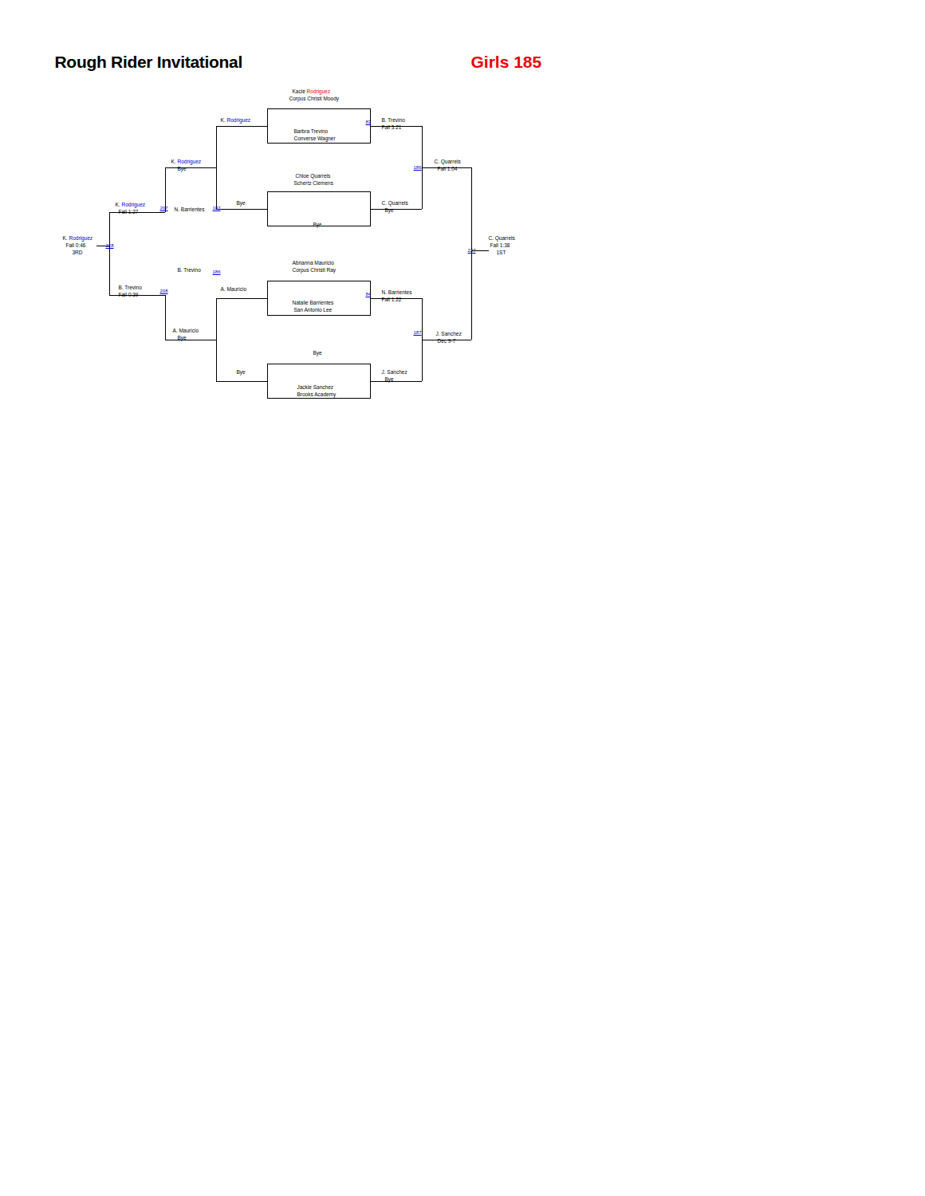Rough Rider Invitational
Girls 185
Kacie Rodriguez
Corpus Christi Moody
Barbra Trevino
Converse Wagner
Chloe Quarrels
Schertz Clemens
Bye
Abrianna Mauricio
Corpus Christi Ray
Natalie Barrientes
San Antonio Lee
Bye
Jackie Sanchez
Brooks Academy
K. Rodriguez
K. Rodriguez
Bye
Bye
N. Barrientes
187
K. Rodriguez
Fall 1:27
207
B. Trevino
186
A. Mauricio
A. Mauricio
Bye
Bye
B. Trevino
Fall 0:39
208
K. Rodriguez
Fall 0:46
3RD
228
B. Trevino
Fall 3:21
83
C. Quarrels
Bye
C. Quarrels
Fall 1:04
186
N. Barrientes
Fall 1:22
84
J. Sanchez
Bye
J. Sanchez
Dec 9-7
187
C. Quarrels
Fall 1:38
1ST
227